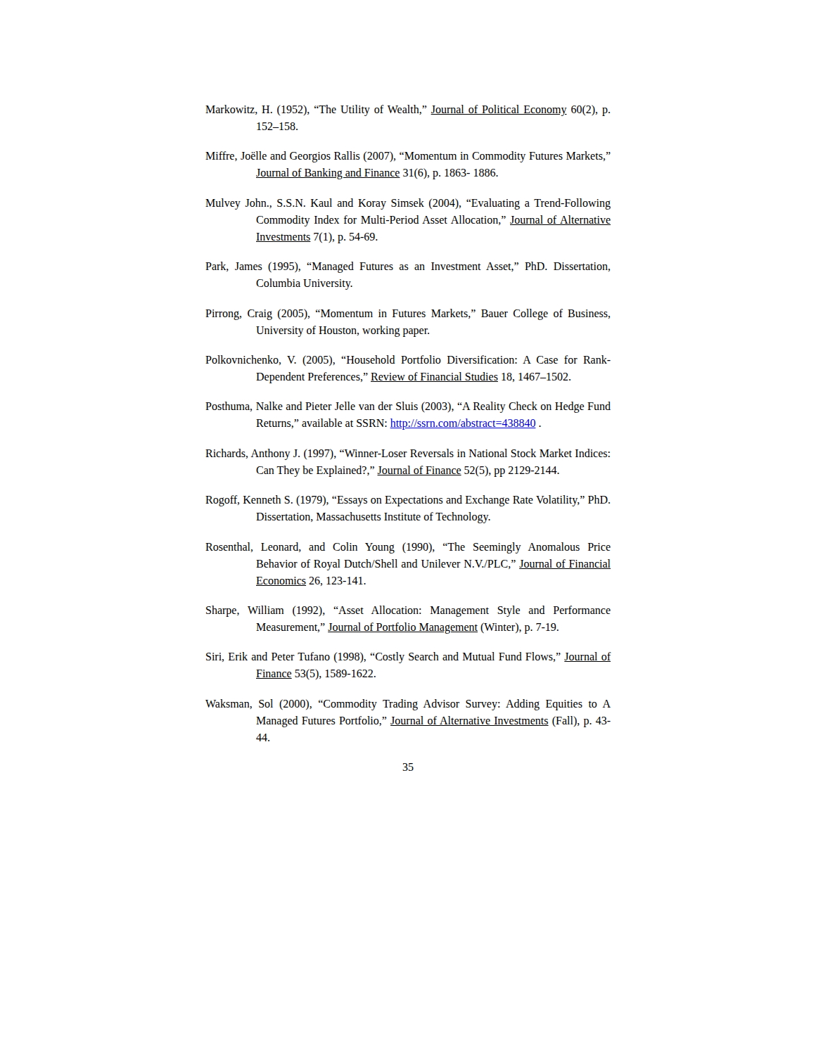Markowitz, H. (1952), “The Utility of Wealth,” Journal of Political Economy 60(2), p. 152–158.
Miffre, Joëlle and Georgios Rallis (2007), “Momentum in Commodity Futures Markets,” Journal of Banking and Finance 31(6), p. 1863- 1886.
Mulvey John., S.S.N. Kaul and Koray Simsek (2004), “Evaluating a Trend-Following Commodity Index for Multi-Period Asset Allocation,” Journal of Alternative Investments 7(1), p. 54-69.
Park, James (1995), “Managed Futures as an Investment Asset,” PhD. Dissertation, Columbia University.
Pirrong, Craig (2005), “Momentum in Futures Markets,” Bauer College of Business, University of Houston, working paper.
Polkovnichenko, V. (2005), “Household Portfolio Diversification: A Case for Rank-Dependent Preferences,” Review of Financial Studies 18, 1467–1502.
Posthuma, Nalke and Pieter Jelle van der Sluis (2003), “A Reality Check on Hedge Fund Returns,” available at SSRN: http://ssrn.com/abstract=438840 .
Richards, Anthony J. (1997), “Winner-Loser Reversals in National Stock Market Indices: Can They be Explained?,” Journal of Finance 52(5), pp 2129-2144.
Rogoff, Kenneth S. (1979), “Essays on Expectations and Exchange Rate Volatility,” PhD. Dissertation, Massachusetts Institute of Technology.
Rosenthal, Leonard, and Colin Young (1990), “The Seemingly Anomalous Price Behavior of Royal Dutch/Shell and Unilever N.V./PLC,” Journal of Financial Economics 26, 123-141.
Sharpe, William (1992), “Asset Allocation: Management Style and Performance Measurement,” Journal of Portfolio Management (Winter), p. 7-19.
Siri, Erik and Peter Tufano (1998), “Costly Search and Mutual Fund Flows,” Journal of Finance 53(5), 1589-1622.
Waksman, Sol (2000), “Commodity Trading Advisor Survey: Adding Equities to A Managed Futures Portfolio,” Journal of Alternative Investments (Fall), p. 43-44.
35